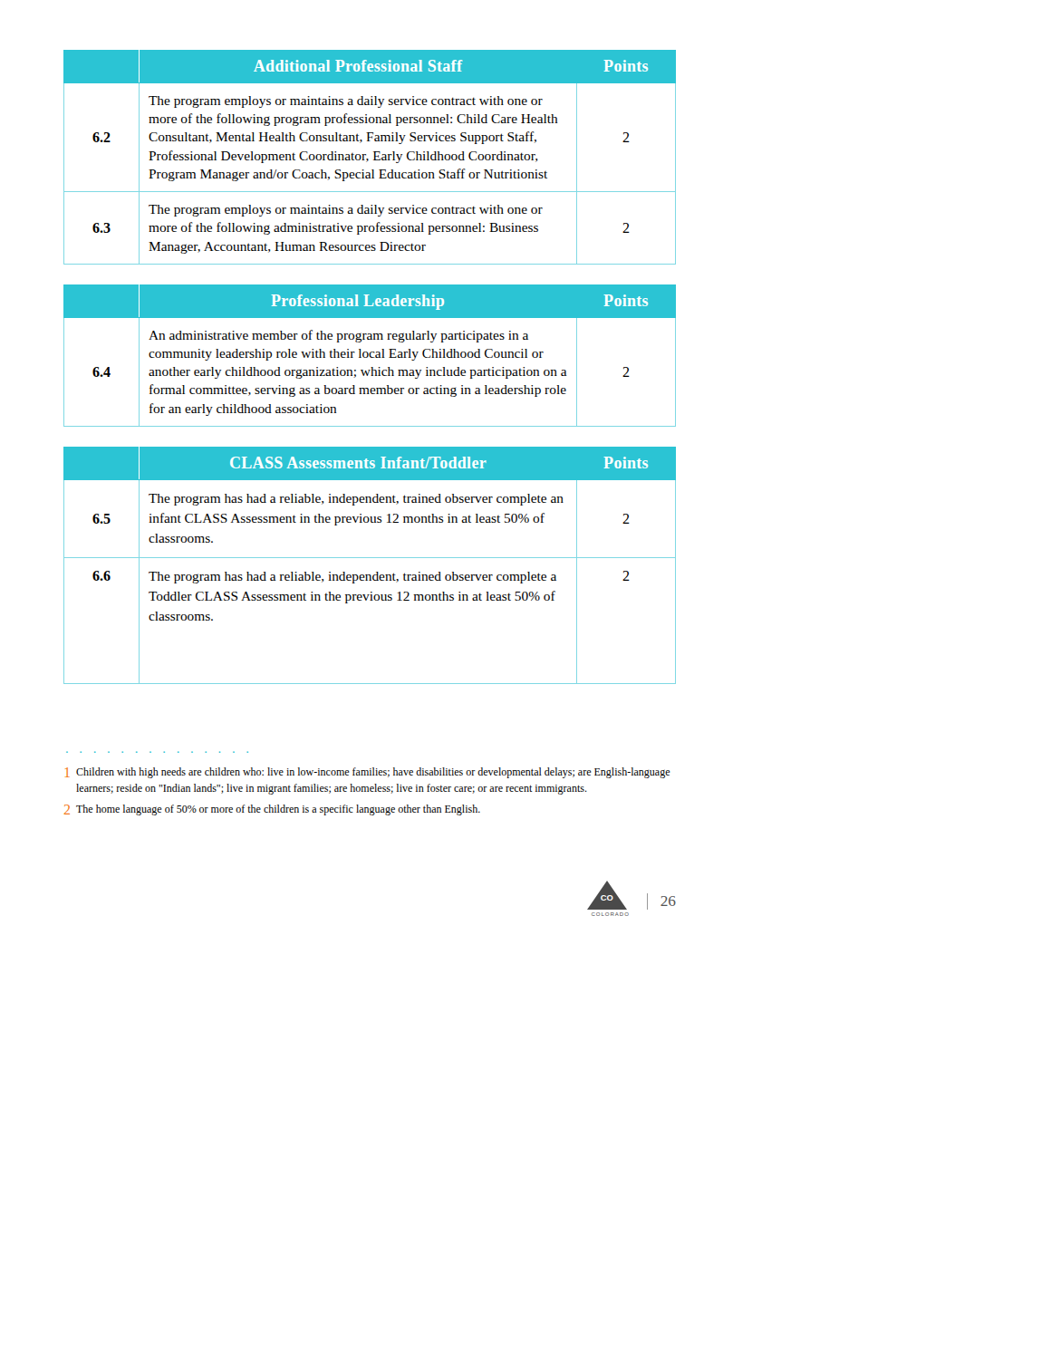| | Additional Professional Staff | Points |
| --- | --- | --- |
| 6.2 | The program employs or maintains a daily service contract with one or more of the following program professional personnel: Child Care Health Consultant, Mental Health Consultant, Family Services Support Staff, Professional Development Coordinator, Early Childhood Coordinator, Program Manager and/or Coach, Special Education Staff or Nutritionist | 2 |
| 6.3 | The program employs or maintains a daily service contract with one or more of the following administrative professional personnel: Business Manager, Accountant, Human Resources Director | 2 |
| | Professional Leadership | Points |
| --- | --- | --- |
| 6.4 | An administrative member of the program regularly participates in a community leadership role with their local Early Childhood Council or another early childhood organization; which may include participation on a formal committee, serving as a board member or acting in a leadership role for an early childhood association | 2 |
| | CLASS Assessments Infant/Toddler | Points |
| --- | --- | --- |
| 6.5 | The program has had a reliable, independent, trained observer complete an infant CLASS Assessment in the previous 12 months in at least 50% of classrooms. | 2 |
| 6.6 | The program has had a reliable, independent, trained observer complete a Toddler CLASS Assessment in the previous 12 months in at least 50% of classrooms. | 2 |
. . . . . . . . . . . . . .
1 Children with high needs are children who: live in low-income families; have disabilities or developmental delays; are English-language learners; reside on "Indian lands"; live in migrant families; are homeless; live in foster care; or are recent immigrants.
2 The home language of 50% or more of the children is a specific language other than English.
CO
COLORADO
26